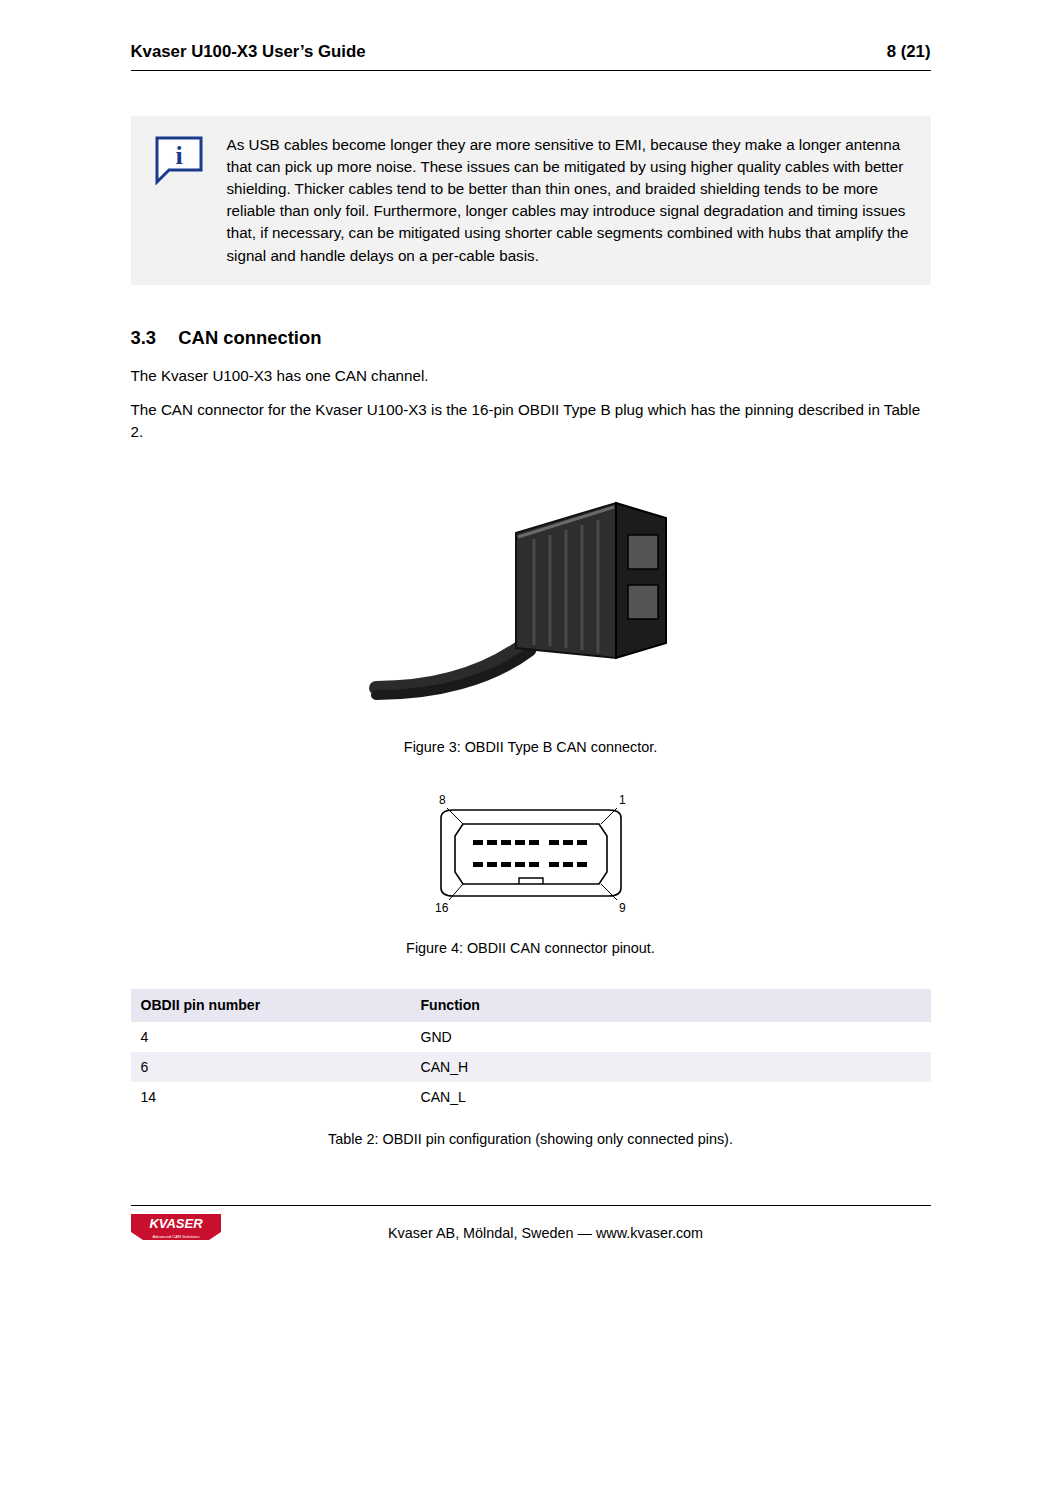Kvaser U100-X3 User’s Guide 8 (21)
i
As USB cables become longer they are more sensitive to EMI, because they make a longer antenna that can pick up more noise. These issues can be mitigated by using higher quality cables with better shielding. Thicker cables tend to be better than thin ones, and braided shielding tends to be more reliable than only foil. Furthermore, longer cables may introduce signal degradation and timing issues that, if necessary, can be mitigated using shorter cable segments combined with hubs that amplify the signal and handle delays on a per-cable basis.
3.3 CAN connection
The Kvaser U100-X3 has one CAN channel.
The CAN connector for the Kvaser U100-X3 is the 16-pin OBDII Type B plug which has the pinning described in Table 2.
Figure 3: OBDII Type B CAN connector.
8 1 16 9
Figure 4: OBDII CAN connector pinout.
| OBDII pin number | Function |
| --- | --- |
| 4 | GND |
| 6 | CAN_H |
| 14 | CAN_L |
Table 2: OBDII pin configuration (showing only connected pins).
KVASER Advanced CAN Solutions
Kvaser AB, Mölndal, Sweden — www.kvaser.com